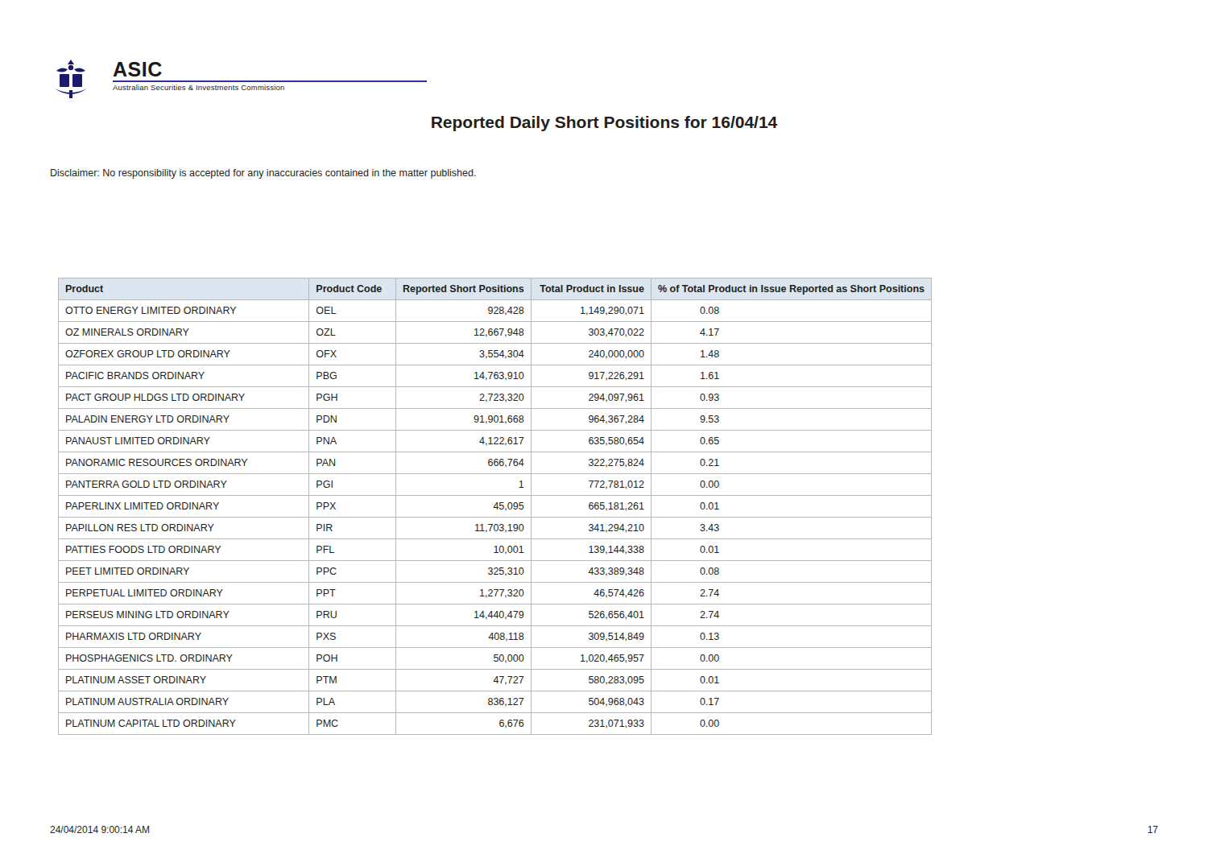ASIC
Australian Securities & Investments Commission
Reported Daily Short Positions for 16/04/14
Disclaimer: No responsibility is accepted for any inaccuracies contained in the matter published.
| Product | Product Code | Reported Short Positions | Total Product in Issue | % of Total Product in Issue Reported as Short Positions |
| --- | --- | --- | --- | --- |
| OTTO ENERGY LIMITED ORDINARY | OEL | 928,428 | 1,149,290,071 | 0.08 |
| OZ MINERALS ORDINARY | OZL | 12,667,948 | 303,470,022 | 4.17 |
| OZFOREX GROUP LTD ORDINARY | OFX | 3,554,304 | 240,000,000 | 1.48 |
| PACIFIC BRANDS ORDINARY | PBG | 14,763,910 | 917,226,291 | 1.61 |
| PACT GROUP HLDGS LTD ORDINARY | PGH | 2,723,320 | 294,097,961 | 0.93 |
| PALADIN ENERGY LTD ORDINARY | PDN | 91,901,668 | 964,367,284 | 9.53 |
| PANAUST LIMITED ORDINARY | PNA | 4,122,617 | 635,580,654 | 0.65 |
| PANORAMIC RESOURCES ORDINARY | PAN | 666,764 | 322,275,824 | 0.21 |
| PANTERRA GOLD LTD ORDINARY | PGI | 1 | 772,781,012 | 0.00 |
| PAPERLINX LIMITED ORDINARY | PPX | 45,095 | 665,181,261 | 0.01 |
| PAPILLON RES LTD ORDINARY | PIR | 11,703,190 | 341,294,210 | 3.43 |
| PATTIES FOODS LTD ORDINARY | PFL | 10,001 | 139,144,338 | 0.01 |
| PEET LIMITED ORDINARY | PPC | 325,310 | 433,389,348 | 0.08 |
| PERPETUAL LIMITED ORDINARY | PPT | 1,277,320 | 46,574,426 | 2.74 |
| PERSEUS MINING LTD ORDINARY | PRU | 14,440,479 | 526,656,401 | 2.74 |
| PHARMAXIS LTD ORDINARY | PXS | 408,118 | 309,514,849 | 0.13 |
| PHOSPHAGENICS LTD. ORDINARY | POH | 50,000 | 1,020,465,957 | 0.00 |
| PLATINUM ASSET ORDINARY | PTM | 47,727 | 580,283,095 | 0.01 |
| PLATINUM AUSTRALIA ORDINARY | PLA | 836,127 | 504,968,043 | 0.17 |
| PLATINUM CAPITAL LTD ORDINARY | PMC | 6,676 | 231,071,933 | 0.00 |
24/04/2014 9:00:14 AM
17